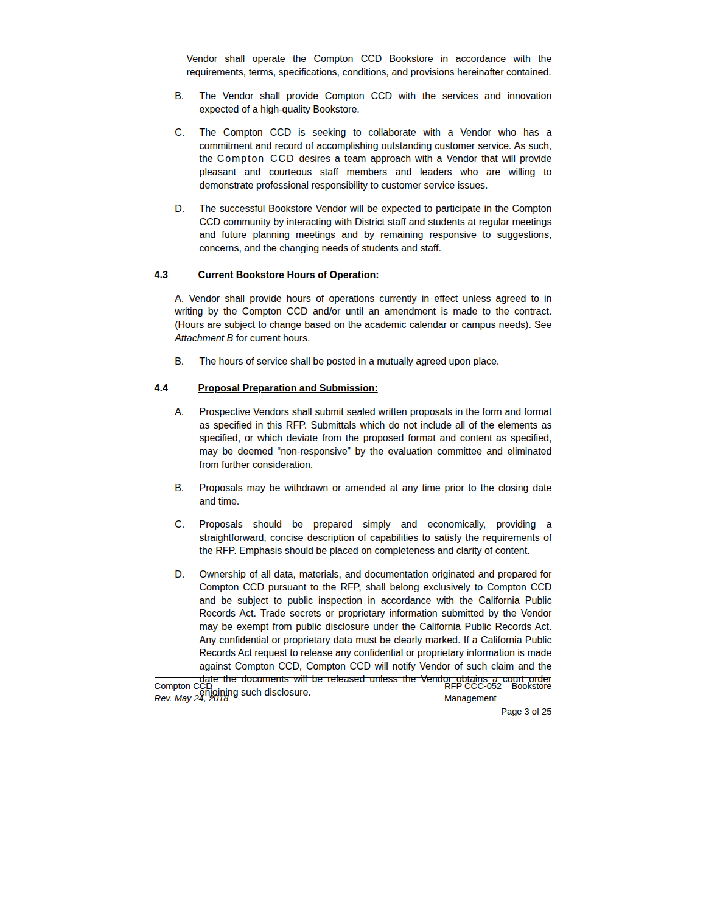Vendor shall operate the Compton CCD Bookstore in accordance with the requirements, terms, specifications, conditions, and provisions hereinafter contained.
B.
The Vendor shall provide Compton CCD with the services and innovation expected of a high-quality Bookstore.
C.
The Compton CCD is seeking to collaborate with a Vendor who has a commitment and record of accomplishing outstanding customer service. As such, the Compton CCD desires a team approach with a Vendor that will provide pleasant and courteous staff members and leaders who are willing to demonstrate professional responsibility to customer service issues.
D.
The successful Bookstore Vendor will be expected to participate in the Compton CCD community by interacting with District staff and students at regular meetings and future planning meetings and by remaining responsive to suggestions, concerns, and the changing needs of students and staff.
4.3
Current Bookstore Hours of Operation:
A. Vendor shall provide hours of operations currently in effect unless agreed to in writing by the Compton CCD and/or until an amendment is made to the contract. (Hours are subject to change based on the academic calendar or campus needs). See Attachment B for current hours.
B.
The hours of service shall be posted in a mutually agreed upon place.
4.4
Proposal Preparation and Submission:
A.
Prospective Vendors shall submit sealed written proposals in the form and format as specified in this RFP. Submittals which do not include all of the elements as specified, or which deviate from the proposed format and content as specified, may be deemed “non-responsive” by the evaluation committee and eliminated from further consideration.
B.
Proposals may be withdrawn or amended at any time prior to the closing date and time.
C.
Proposals should be prepared simply and economically, providing a straightforward, concise description of capabilities to satisfy the requirements of the RFP. Emphasis should be placed on completeness and clarity of content.
D.
Ownership of all data, materials, and documentation originated and prepared for Compton CCD pursuant to the RFP, shall belong exclusively to Compton CCD and be subject to public inspection in accordance with the California Public Records Act. Trade secrets or proprietary information submitted by the Vendor may be exempt from public disclosure under the California Public Records Act. Any confidential or proprietary data must be clearly marked. If a California Public Records Act request to release any confidential or proprietary information is made against Compton CCD, Compton CCD will notify Vendor of such claim and the date the documents will be released unless the Vendor obtains a court order enjoining such disclosure.
Compton CCD
Rev. May 24, 2018
RFP CCC-052 – Bookstore
Management
Page 3 of 25